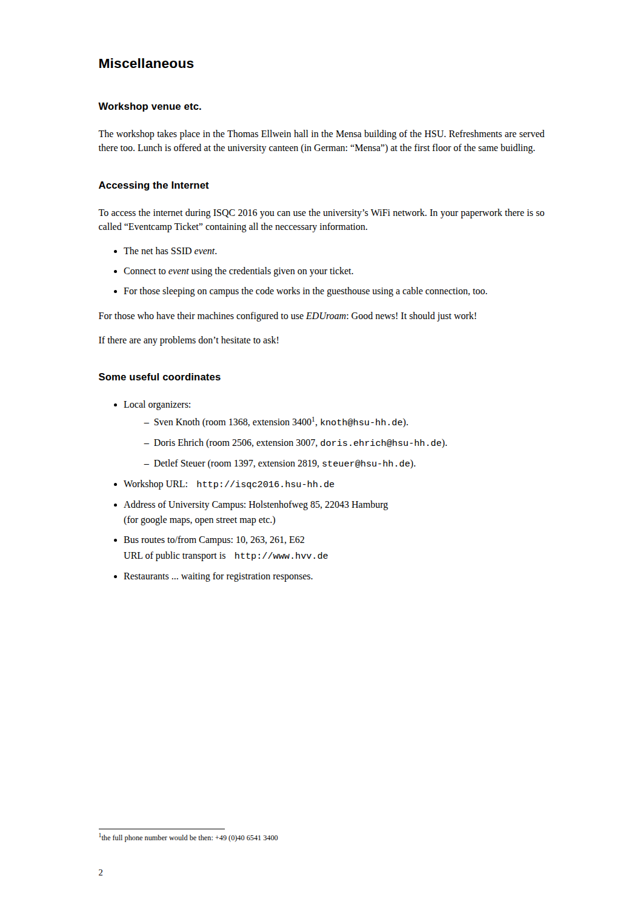Miscellaneous
Workshop venue etc.
The workshop takes place in the Thomas Ellwein hall in the Mensa building of the HSU. Refreshments are served there too. Lunch is offered at the university canteen (in German: “Mensa”) at the first floor of the same buidling.
Accessing the Internet
To access the internet during ISQC 2016 you can use the university’s WiFi network. In your paperwork there is so called “Eventcamp Ticket” containing all the neccessary information.
The net has SSID event.
Connect to event using the credentials given on your ticket.
For those sleeping on campus the code works in the guesthouse using a cable connection, too.
For those who have their machines configured to use EDUroam: Good news! It should just work!
If there are any problems don’t hesitate to ask!
Some useful coordinates
Local organizers:
Sven Knoth (room 1368, extension 34001, knoth@hsu-hh.de).
Doris Ehrich (room 2506, extension 3007, doris.ehrich@hsu-hh.de).
Detlef Steuer (room 1397, extension 2819, steuer@hsu-hh.de).
Workshop URL: http://isqc2016.hsu-hh.de
Address of University Campus: Holstenhofweg 85, 22043 Hamburg
(for google maps, open street map etc.)
Bus routes to/from Campus: 10, 263, 261, E62
URL of public transport is http://www.hvv.de
Restaurants ... waiting for registration responses.
1the full phone number would be then: +49 (0)40 6541 3400
2